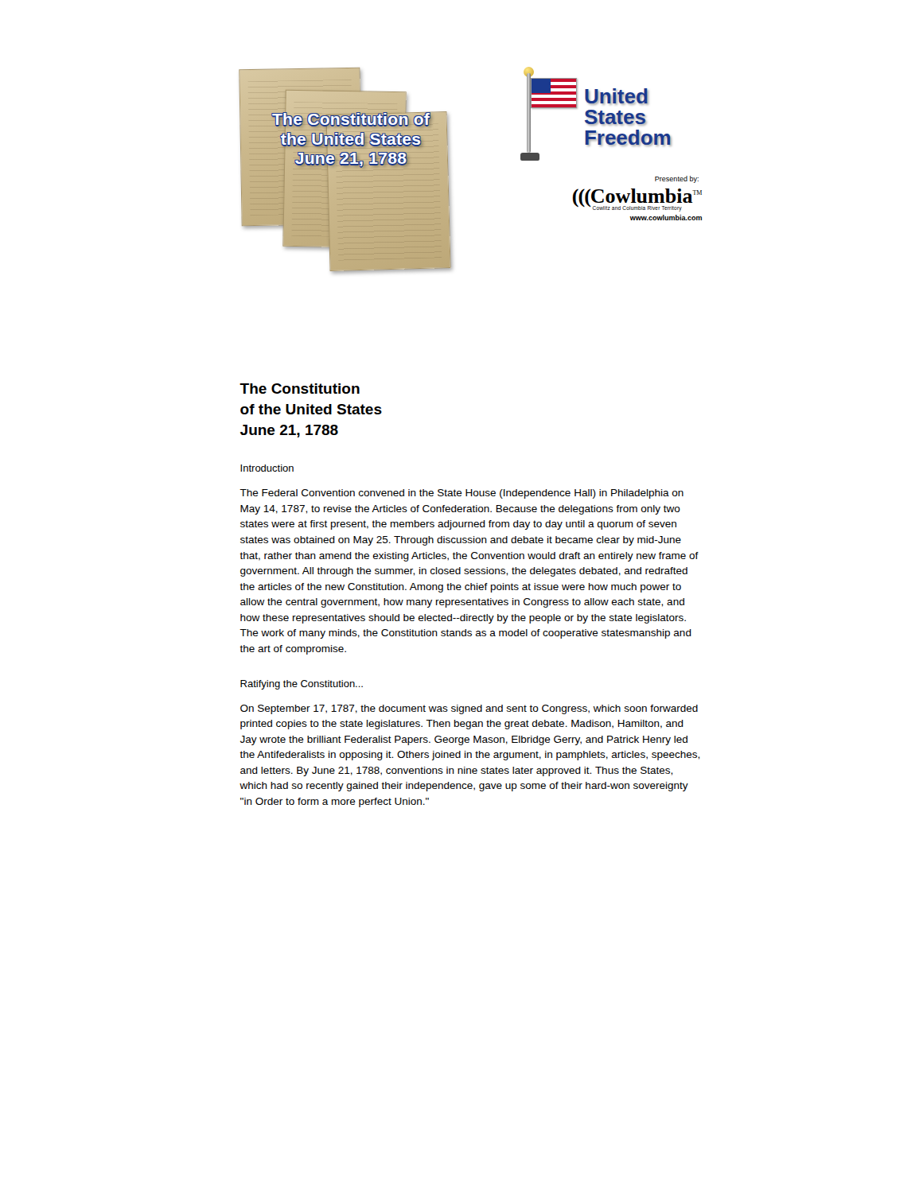The Constitution of
the United States
June 21, 1788
United
States
Freedom
Presented by:
(((CowlumbiaTM
Cowlitz and Columbia River Territory
www.cowlumbia.com
The Constitution
of the United States
June 21, 1788
Introduction
The Federal Convention convened in the State House (Independence Hall) in Philadelphia on May 14, 1787, to revise the Articles of Confederation. Because the delegations from only two states were at first present, the members adjourned from day to day until a quorum of seven states was obtained on May 25. Through discussion and debate it became clear by mid-June that, rather than amend the existing Articles, the Convention would draft an entirely new frame of government. All through the summer, in closed sessions, the delegates debated, and redrafted the articles of the new Constitution. Among the chief points at issue were how much power to allow the central government, how many representatives in Congress to allow each state, and how these representatives should be elected--directly by the people or by the state legislators. The work of many minds, the Constitution stands as a model of cooperative statesmanship and the art of compromise.
Ratifying the Constitution...
On September 17, 1787, the document was signed and sent to Congress, which soon forwarded printed copies to the state legislatures. Then began the great debate. Madison, Hamilton, and Jay wrote the brilliant Federalist Papers. George Mason, Elbridge Gerry, and Patrick Henry led the Antifederalists in opposing it. Others joined in the argument, in pamphlets, articles, speeches, and letters. By June 21, 1788, conventions in nine states later approved it. Thus the States, which had so recently gained their independence, gave up some of their hard-won sovereignty "in Order to form a more perfect Union."